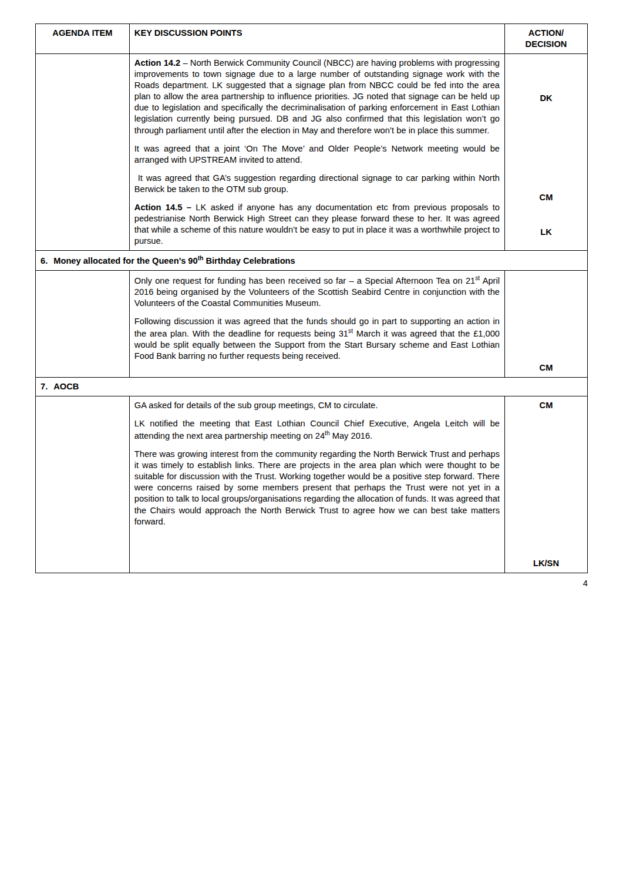| AGENDA ITEM | KEY DISCUSSION POINTS | ACTION/ DECISION |
| --- | --- | --- |
| | Action 14.2 – North Berwick Community Council (NBCC) are having problems with progressing improvements to town signage due to a large number of outstanding signage work with the Roads department. LK suggested that a signage plan from NBCC could be fed into the area plan to allow the area partnership to influence priorities. JG noted that signage can be held up due to legislation and specifically the decriminalisation of parking enforcement in East Lothian legislation currently being pursued. DB and JG also confirmed that this legislation won’t go through parliament until after the election in May and therefore won’t be in place this summer. It was agreed that a joint ‘On The Move’ and Older People’s Network meeting would be arranged with UPSTREAM invited to attend. It was agreed that GA’s suggestion regarding directional signage to car parking within North Berwick be taken to the OTM sub group. Action 14.5 – LK asked if anyone has any documentation etc from previous proposals to pedestrianise North Berwick High Street can they please forward these to her. It was agreed that while a scheme of this nature wouldn’t be easy to put in place it was a worthwhile project to pursue. | DK CM LK |
| 6. Money allocated for the Queen’s 90 th Birthday Celebrations |
| | Only one request for funding has been received so far – a Special Afternoon Tea on 21 st April 2016 being organised by the Volunteers of the Scottish Seabird Centre in conjunction with the Volunteers of the Coastal Communities Museum. Following discussion it was agreed that the funds should go in part to supporting an action in the area plan. With the deadline for requests being 31 st March it was agreed that the £1,000 would be split equally between the Support from the Start Bursary scheme and East Lothian Food Bank barring no further requests being received. | CM |
| 7. AOCB |
| | GA asked for details of the sub group meetings, CM to circulate. LK notified the meeting that East Lothian Council Chief Executive, Angela Leitch will be attending the next area partnership meeting on 24 th May 2016. There was growing interest from the community regarding the North Berwick Trust and perhaps it was timely to establish links. There are projects in the area plan which were thought to be suitable for discussion with the Trust. Working together would be a positive step forward. There were concerns raised by some members present that perhaps the Trust were not yet in a position to talk to local groups/organisations regarding the allocation of funds. It was agreed that the Chairs would approach the North Berwick Trust to agree how we can best take matters forward. | CM LK/SN |
4